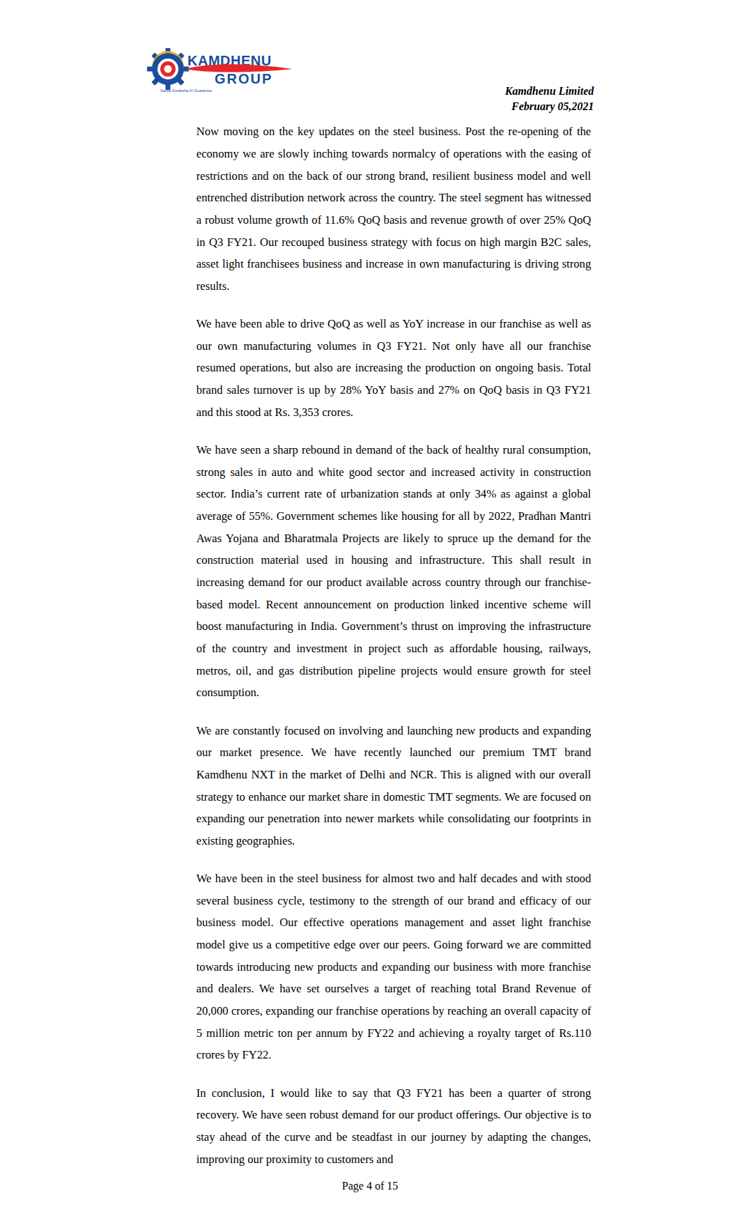KAMDHENU GROUP Sariya Suraksha Ki Guarantee
Kamdhenu Limited
February 05,2021
Now moving on the key updates on the steel business. Post the re-opening of the economy we are slowly inching towards normalcy of operations with the easing of restrictions and on the back of our strong brand, resilient business model and well entrenched distribution network across the country. The steel segment has witnessed a robust volume growth of 11.6% QoQ basis and revenue growth of over 25% QoQ in Q3 FY21. Our recouped business strategy with focus on high margin B2C sales, asset light franchisees business and increase in own manufacturing is driving strong results.
We have been able to drive QoQ as well as YoY increase in our franchise as well as our own manufacturing volumes in Q3 FY21. Not only have all our franchise resumed operations, but also are increasing the production on ongoing basis. Total brand sales turnover is up by 28% YoY basis and 27% on QoQ basis in Q3 FY21 and this stood at Rs. 3,353 crores.
We have seen a sharp rebound in demand of the back of healthy rural consumption, strong sales in auto and white good sector and increased activity in construction sector. India’s current rate of urbanization stands at only 34% as against a global average of 55%. Government schemes like housing for all by 2022, Pradhan Mantri Awas Yojana and Bharatmala Projects are likely to spruce up the demand for the construction material used in housing and infrastructure. This shall result in increasing demand for our product available across country through our franchise-based model. Recent announcement on production linked incentive scheme will boost manufacturing in India. Government’s thrust on improving the infrastructure of the country and investment in project such as affordable housing, railways, metros, oil, and gas distribution pipeline projects would ensure growth for steel consumption.
We are constantly focused on involving and launching new products and expanding our market presence. We have recently launched our premium TMT brand Kamdhenu NXT in the market of Delhi and NCR. This is aligned with our overall strategy to enhance our market share in domestic TMT segments. We are focused on expanding our penetration into newer markets while consolidating our footprints in existing geographies.
We have been in the steel business for almost two and half decades and with stood several business cycle, testimony to the strength of our brand and efficacy of our business model. Our effective operations management and asset light franchise model give us a competitive edge over our peers. Going forward we are committed towards introducing new products and expanding our business with more franchise and dealers. We have set ourselves a target of reaching total Brand Revenue of 20,000 crores, expanding our franchise operations by reaching an overall capacity of 5 million metric ton per annum by FY22 and achieving a royalty target of Rs.110 crores by FY22.
In conclusion, I would like to say that Q3 FY21 has been a quarter of strong recovery. We have seen robust demand for our product offerings. Our objective is to stay ahead of the curve and be steadfast in our journey by adapting the changes, improving our proximity to customers and
Page 4 of 15